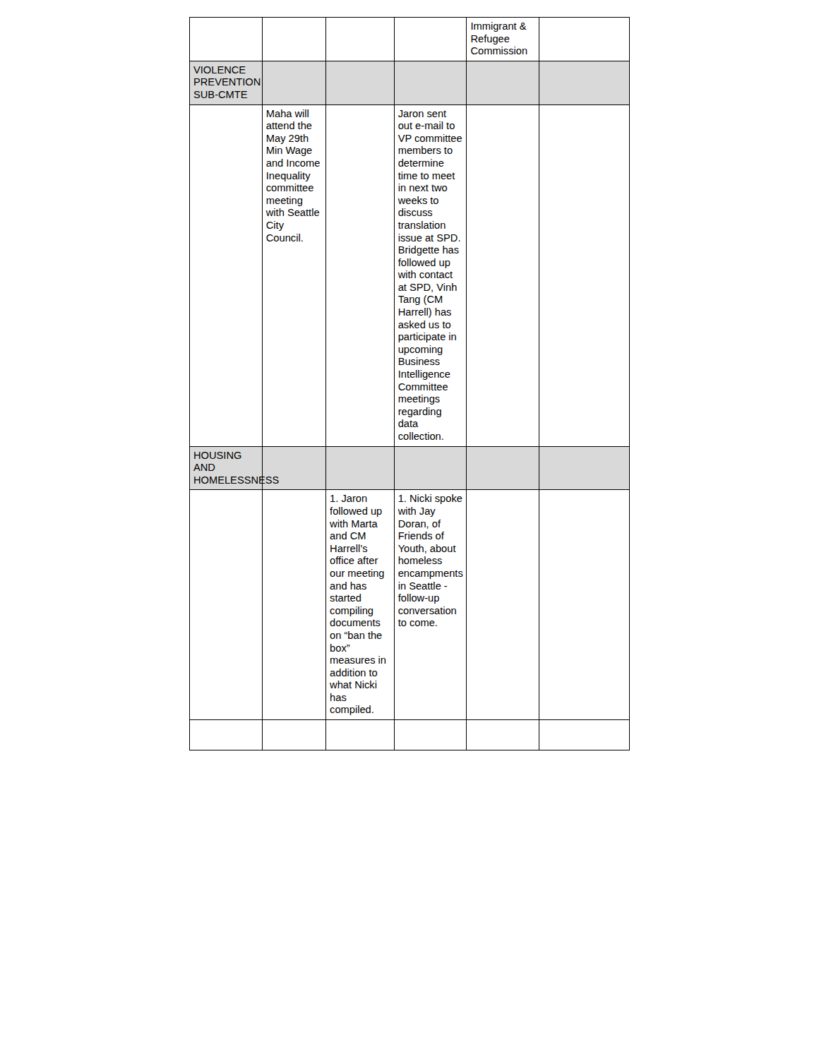| | | | | Immigrant & Refugee Commission | |
| VIOLENCE PREVENTION SUB-CMTE | | | | | |
| | Maha will attend the May 29th Min Wage and Income Inequality committee meeting with Seattle City Council. | | Jaron sent out e-mail to VP committee members to determine time to meet in next two weeks to discuss translation issue at SPD. Bridgette has followed up with contact at SPD, Vinh Tang (CM Harrell) has asked us to participate in upcoming Business Intelligence Committee meetings regarding data collection. | | |
| HOUSING AND HOMELESSNESS | | | | | |
| | | 1. Jaron followed up with Marta and CM Harrell’s office after our meeting and has started compiling documents on “ban the box” measures in addition to what Nicki has compiled. | 1. Nicki spoke with Jay Doran, of Friends of Youth, about homeless encampments in Seattle - follow-up conversation to come. | | |